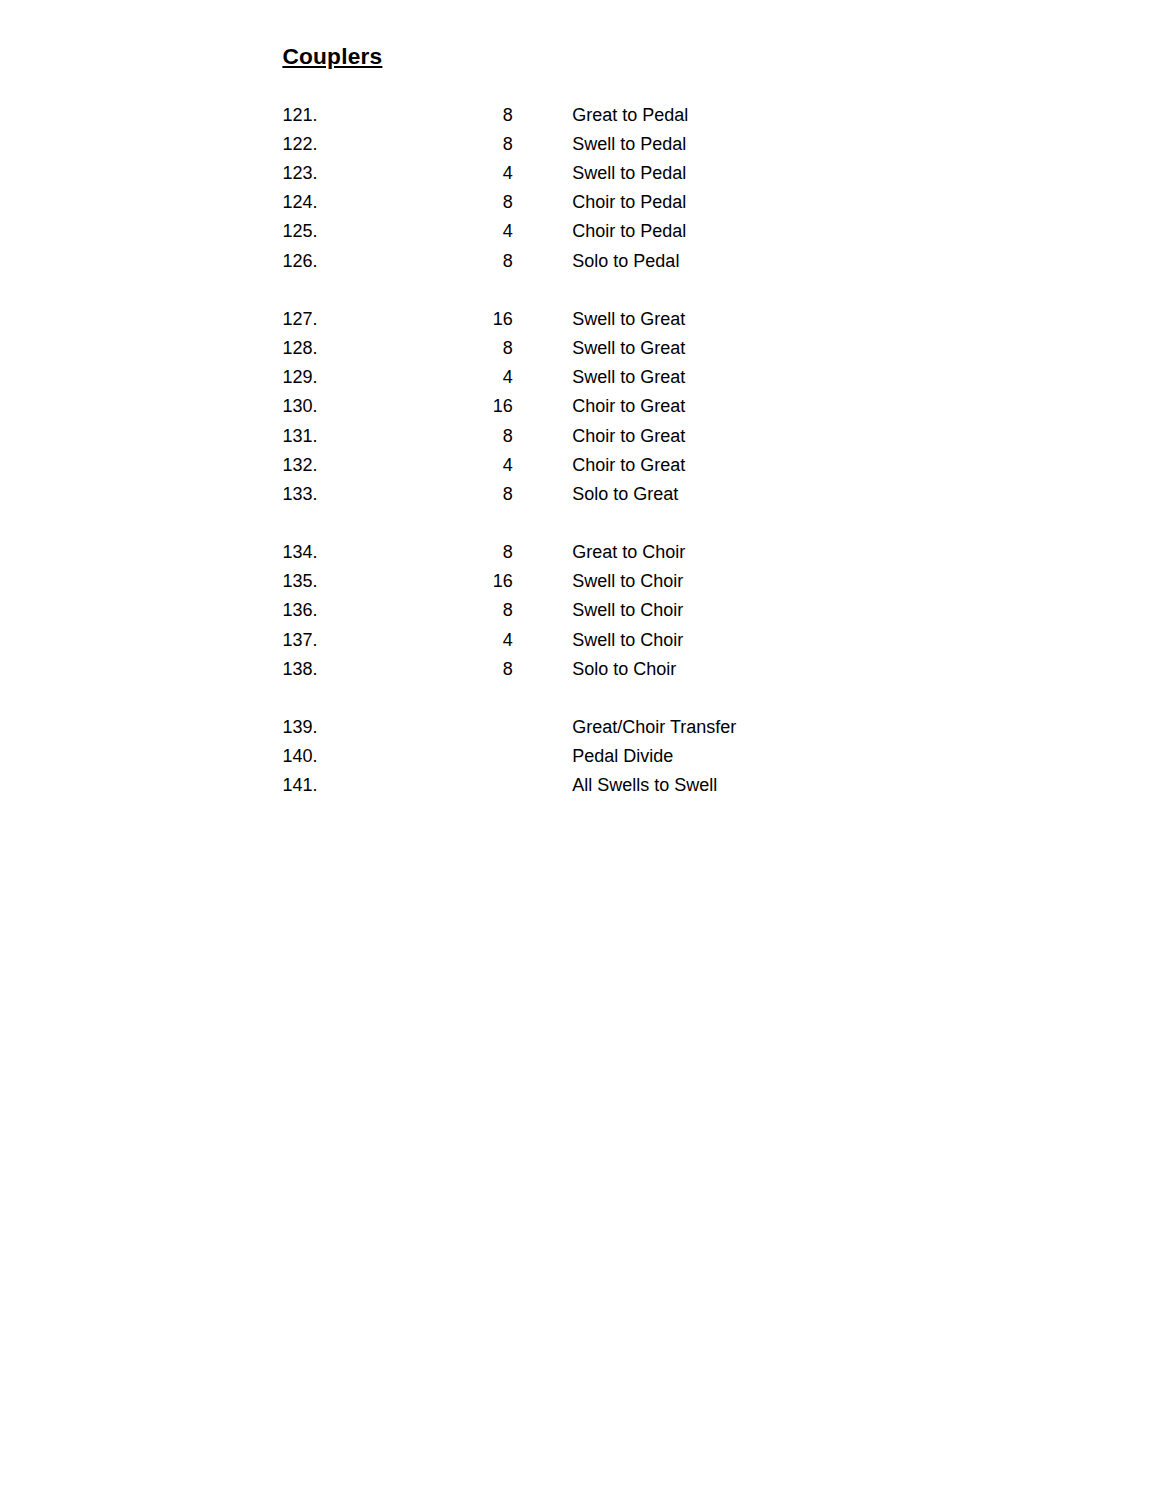Couplers
| 121. | 8 | Great to Pedal |
| 122. | 8 | Swell to Pedal |
| 123. | 4 | Swell to Pedal |
| 124. | 8 | Choir to Pedal |
| 125. | 4 | Choir to Pedal |
| 126. | 8 | Solo to Pedal |
| 127. | 16 | Swell to Great |
| 128. | 8 | Swell to Great |
| 129. | 4 | Swell to Great |
| 130. | 16 | Choir to Great |
| 131. | 8 | Choir to Great |
| 132. | 4 | Choir to Great |
| 133. | 8 | Solo to Great |
| 134. | 8 | Great to Choir |
| 135. | 16 | Swell to Choir |
| 136. | 8 | Swell to Choir |
| 137. | 4 | Swell to Choir |
| 138. | 8 | Solo to Choir |
| 139. | | Great/Choir Transfer |
| 140. | | Pedal Divide |
| 141. | | All Swells to Swell |